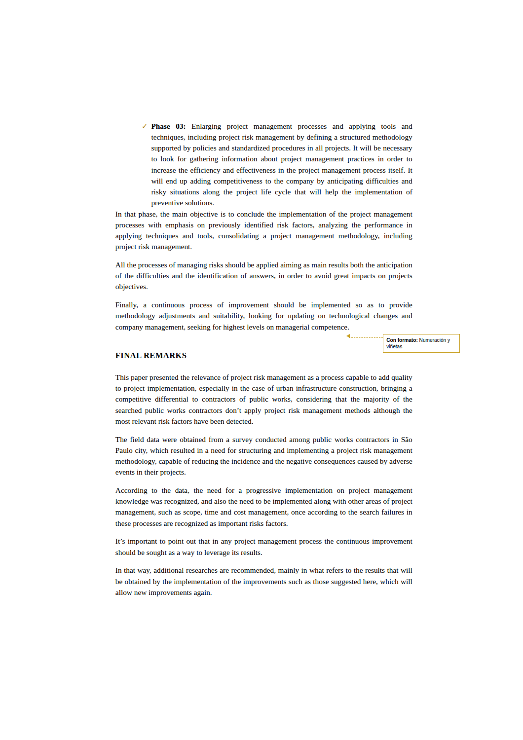✓
Phase 03: Enlarging project management processes and applying tools and techniques, including project risk management by defining a structured methodology supported by policies and standardized procedures in all projects. It will be necessary to look for gathering information about project management practices in order to increase the efficiency and effectiveness in the project management process itself. It will end up adding competitiveness to the company by anticipating difficulties and risky situations along the project life cycle that will help the implementation of preventive solutions.
In that phase, the main objective is to conclude the implementation of the project management processes with emphasis on previously identified risk factors, analyzing the performance in applying techniques and tools, consolidating a project management methodology, including project risk management.
All the processes of managing risks should be applied aiming as main results both the anticipation of the difficulties and the identification of answers, in order to avoid great impacts on projects objectives.
Finally, a continuous process of improvement should be implemented so as to provide methodology adjustments and suitability, looking for updating on technological changes and company management, seeking for highest levels on managerial competence.
FINAL REMARKS
This paper presented the relevance of project risk management as a process capable to add quality to project implementation, especially in the case of urban infrastructure construction, bringing a competitive differential to contractors of public works, considering that the majority of the searched public works contractors don’t apply project risk management methods although the most relevant risk factors have been detected.
The field data were obtained from a survey conducted among public works contractors in São Paulo city, which resulted in a need for structuring and implementing a project risk management methodology, capable of reducing the incidence and the negative consequences caused by adverse events in their projects.
According to the data, the need for a progressive implementation on project management knowledge was recognized, and also the need to be implemented along with other areas of project management, such as scope, time and cost management, once according to the search failures in these processes are recognized as important risks factors.
It’s important to point out that in any project management process the continuous improvement should be sought as a way to leverage its results.
In that way, additional researches are recommended, mainly in what refers to the results that will be obtained by the implementation of the improvements such as those suggested here, which will allow new improvements again.
Con formato: Numeración y viñetas